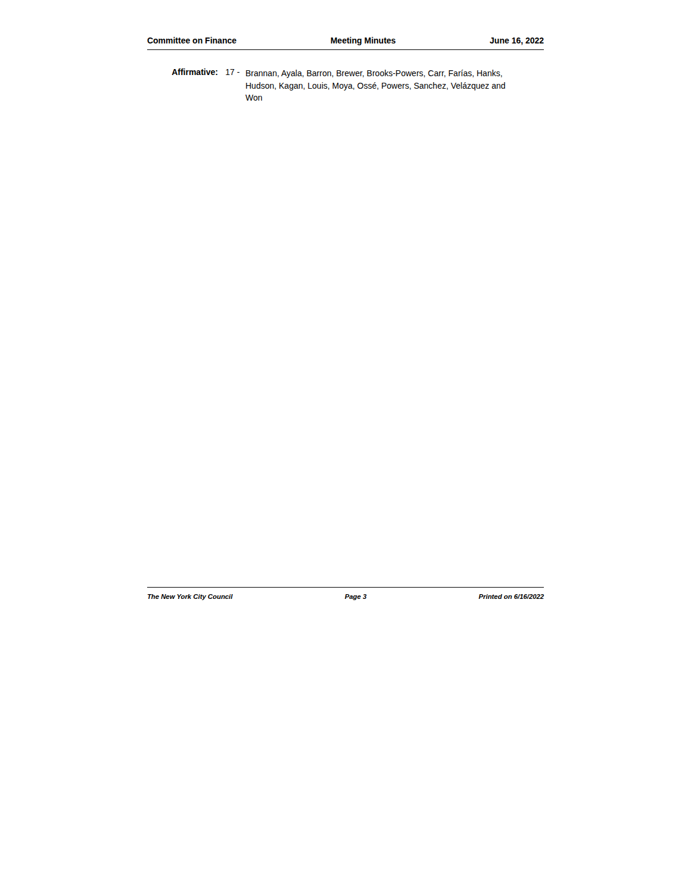Committee on Finance
Meeting Minutes
June 16, 2022
Affirmative:
17 -
Brannan, Ayala, Barron, Brewer, Brooks-Powers, Carr, Farías, Hanks, Hudson, Kagan, Louis, Moya, Ossé, Powers, Sanchez, Velázquez and Won
The New York City Council
Page 3
Printed on 6/16/2022